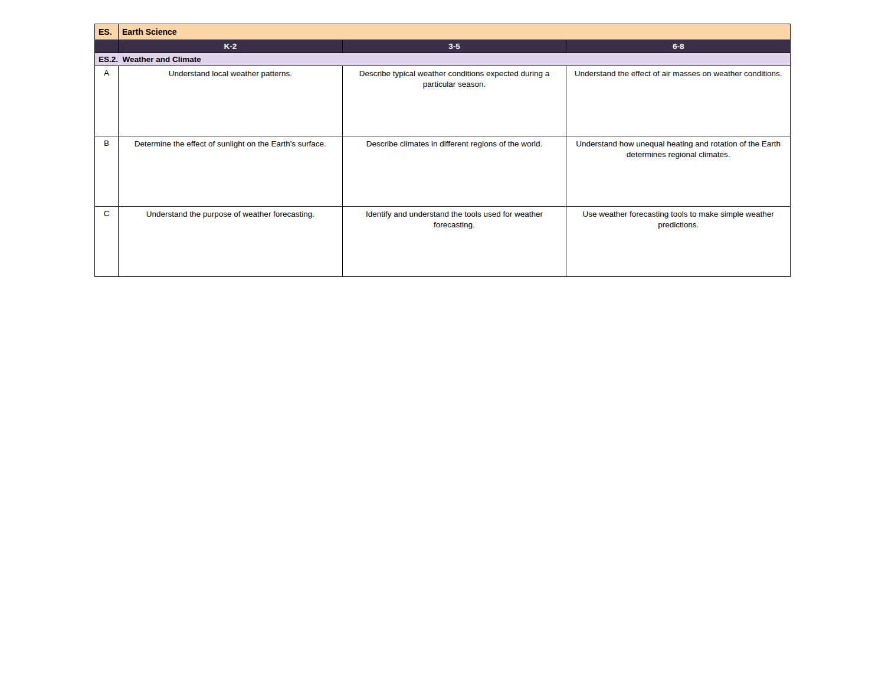| ES. | Earth Science |
| | K-2 | 3-5 | 6-8 |
| ES.2. Weather and Climate |
| A | Understand local weather patterns. | Describe typical weather conditions expected during a particular season. | Understand the effect of air masses on weather conditions. |
| B | Determine the effect of sunlight on the Earth's surface. | Describe climates in different regions of the world. | Understand how unequal heating and rotation of the Earth determines regional climates. |
| C | Understand the purpose of weather forecasting. | Identify and understand the tools used for weather forecasting. | Use weather forecasting tools to make simple weather predictions. |